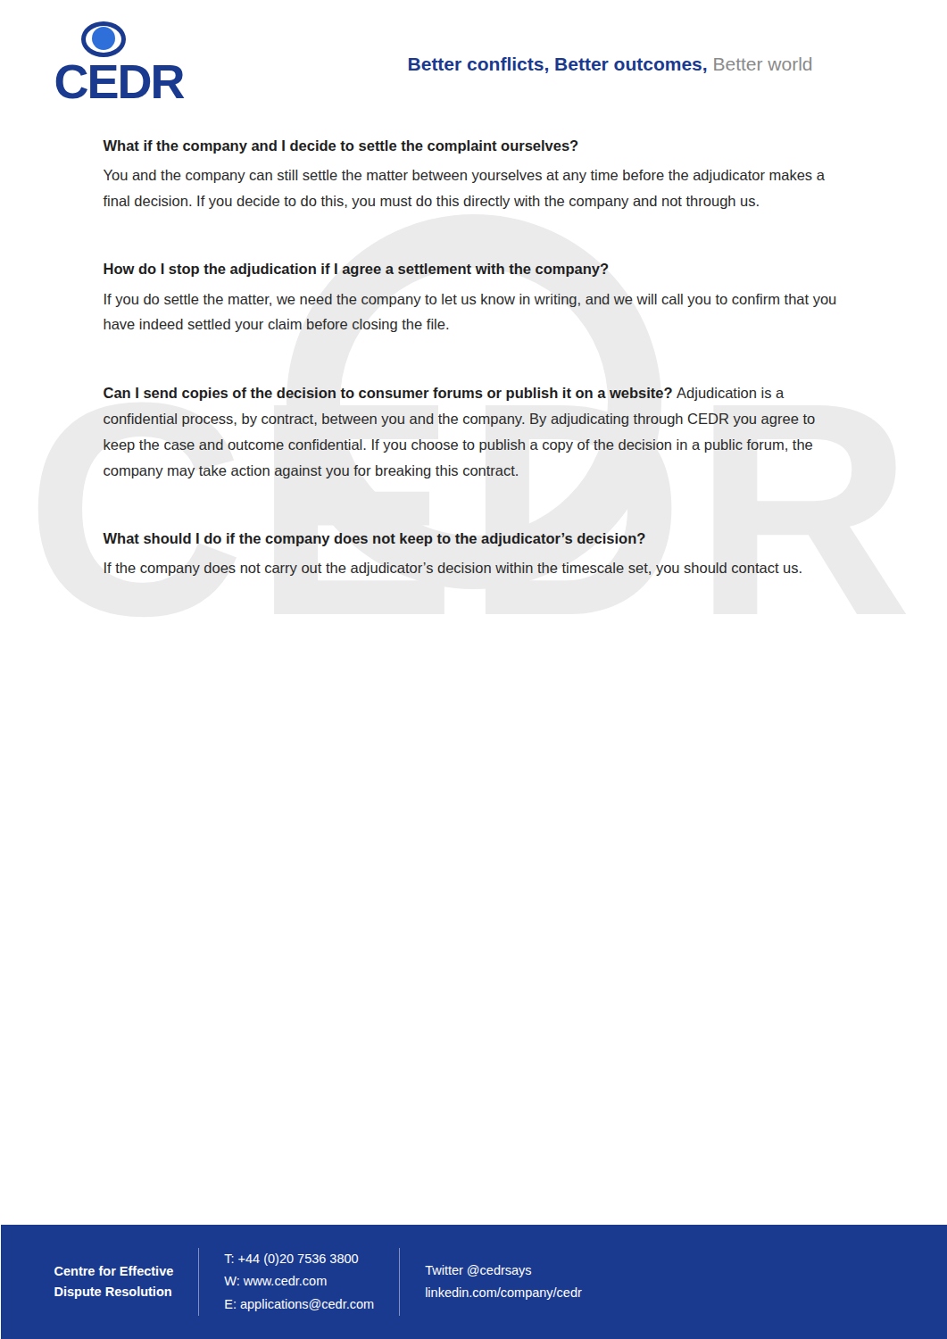CEDR
CEDR
Better conflicts, Better outcomes, Better world
What if the company and I decide to settle the complaint ourselves?
You and the company can still settle the matter between yourselves at any time before the adjudicator makes a final decision. If you decide to do this, you must do this directly with the company and not through us.
How do I stop the adjudication if I agree a settlement with the company?
If you do settle the matter, we need the company to let us know in writing, and we will call you to confirm that you have indeed settled your claim before closing the file.
Can I send copies of the decision to consumer forums or publish it on a website?
Adjudication is a confidential process, by contract, between you and the company. By adjudicating through CEDR you agree to keep the case and outcome confidential. If you choose to publish a copy of the decision in a public forum, the company may take action against you for breaking this contract.
What should I do if the company does not keep to the adjudicator’s decision?
If the company does not carry out the adjudicator’s decision within the timescale set, you should contact us.
Centre for Effective
Dispute Resolution
T: +44 (0)20 7536 3800
W: www.cedr.com
E: applications@cedr.com
Twitter @cedrsays
linkedin.com/company/cedr